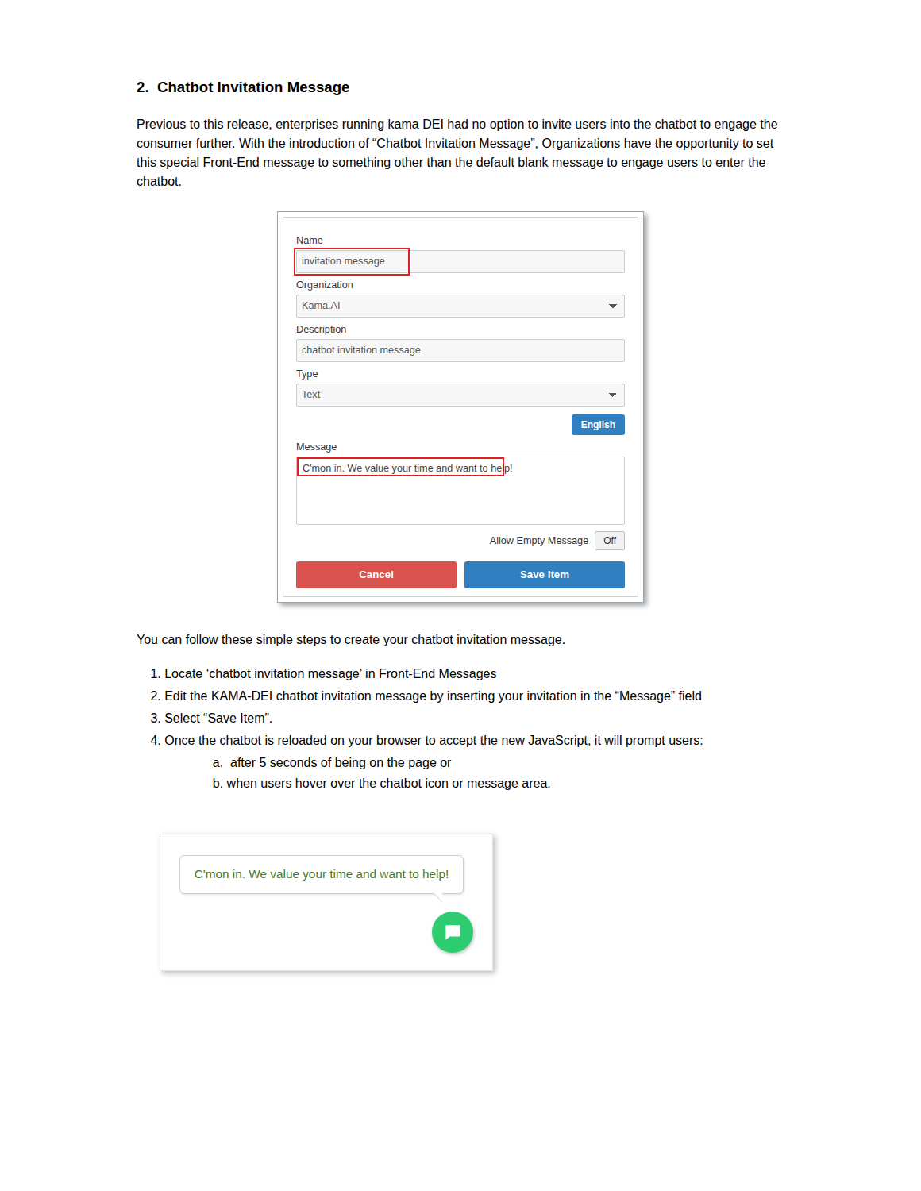2. Chatbot Invitation Message
Previous to this release, enterprises running kama DEI had no option to invite users into the chatbot to engage the consumer further. With the introduction of “Chatbot Invitation Message”, Organizations have the opportunity to set this special Front-End message to something other than the default blank message to engage users to enter the chatbot.
Name
invitation message
Organization
Kama.AI
Description
chatbot invitation message
Type
Text
English
Message
C'mon in. We value your time and want to help!
Allow Empty Message Off
Cancel
Save Item
You can follow these simple steps to create your chatbot invitation message.
Locate ‘chatbot invitation message’ in Front-End Messages
Edit the KAMA-DEI chatbot invitation message by inserting your invitation in the “Message” field
Select “Save Item”.
Once the chatbot is reloaded on your browser to accept the new JavaScript, it will prompt users:
after 5 seconds of being on the page or
when users hover over the chatbot icon or message area.
C'mon in. We value your time and want to help!